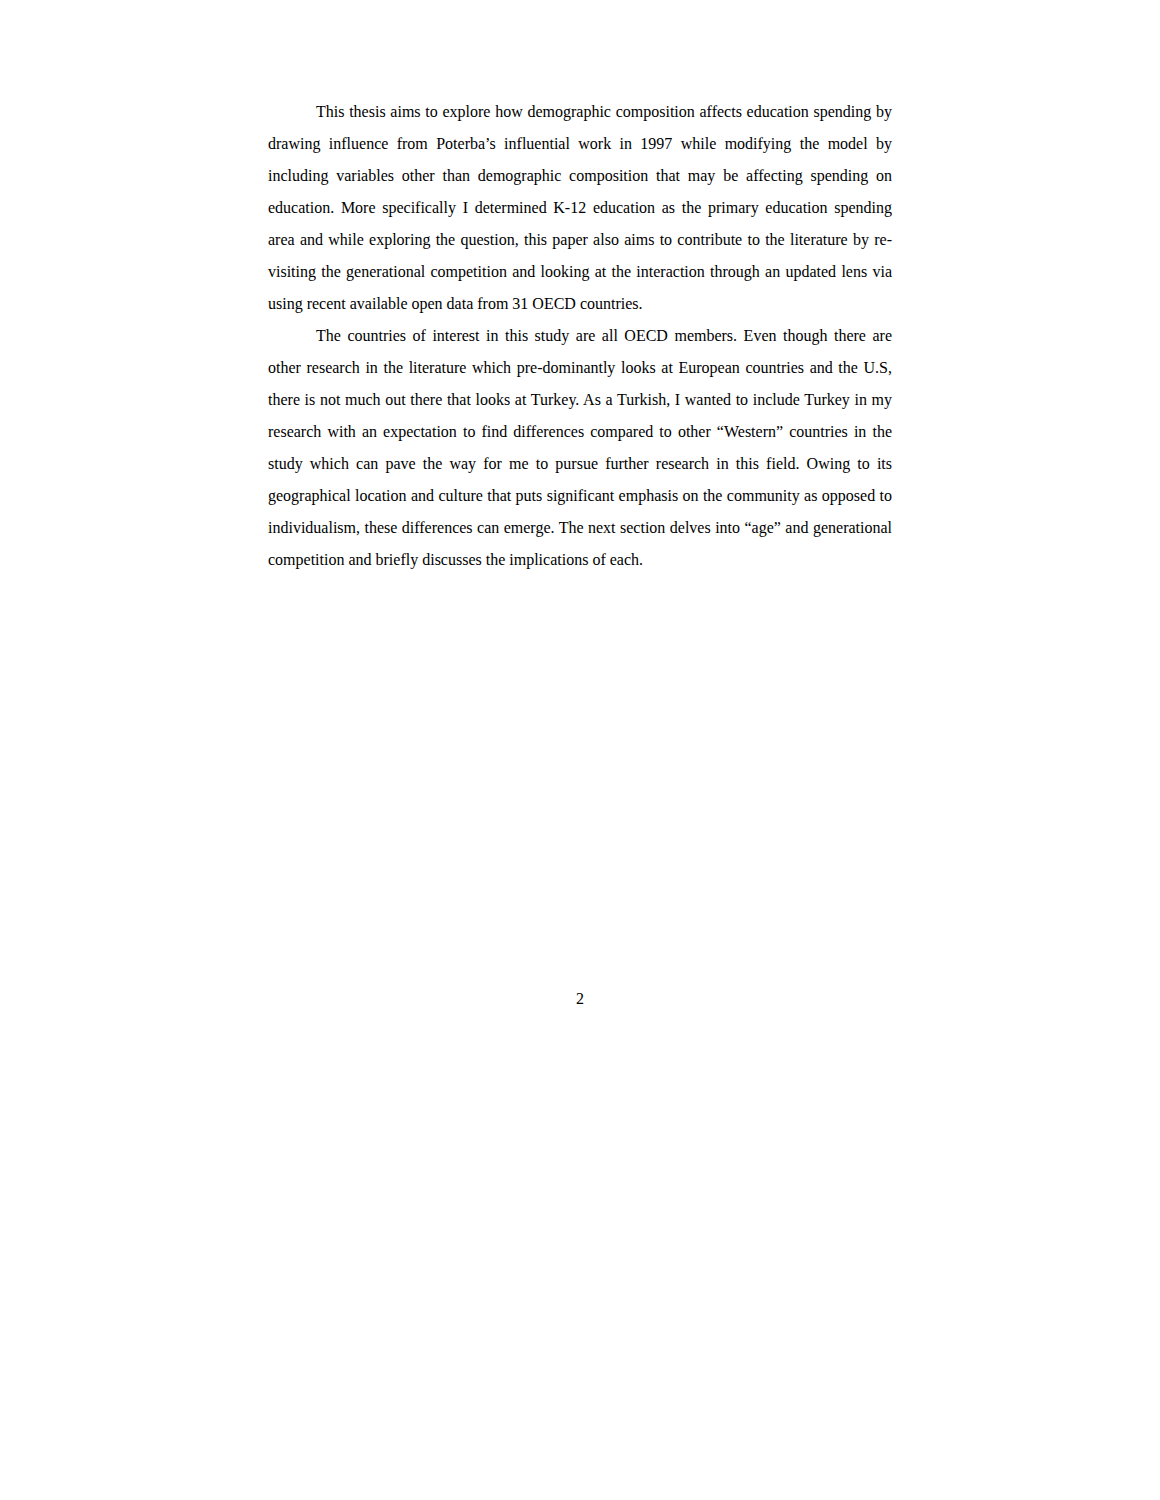This thesis aims to explore how demographic composition affects education spending by drawing influence from Poterba’s influential work in 1997 while modifying the model by including variables other than demographic composition that may be affecting spending on education. More specifically I determined K-12 education as the primary education spending area and while exploring the question, this paper also aims to contribute to the literature by re-visiting the generational competition and looking at the interaction through an updated lens via using recent available open data from 31 OECD countries.
The countries of interest in this study are all OECD members. Even though there are other research in the literature which pre-dominantly looks at European countries and the U.S, there is not much out there that looks at Turkey. As a Turkish, I wanted to include Turkey in my research with an expectation to find differences compared to other “Western” countries in the study which can pave the way for me to pursue further research in this field. Owing to its geographical location and culture that puts significant emphasis on the community as opposed to individualism, these differences can emerge. The next section delves into “age” and generational competition and briefly discusses the implications of each.
2